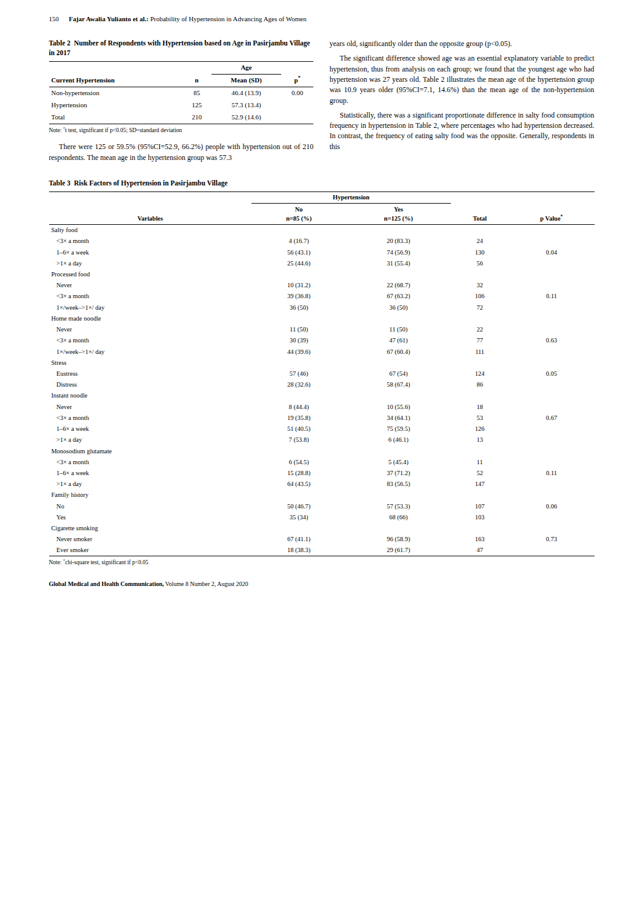150 Fajar Awalia Yulianto et al.: Probability of Hypertension in Advancing Ages of Women
Table 2 Number of Respondents with Hypertension based on Age in Pasirjambu Village in 2017
| Current Hypertension | n | Age | p * |
| --- | --- | --- | --- |
| Mean (SD) |
| Non-hypertension | 85 | 46.4 (13.9) | 0.00 |
| Hypertension | 125 | 57.3 (13.4) | |
| Total | 210 | 52.9 (14.6) | |
Note: *t test, significant if p<0.05; SD=standard deviation
There were 125 or 59.5% (95%CI=52.9, 66.2%) people with hypertension out of 210 respondents. The mean age in the hypertension group was 57.3
years old, significantly older than the opposite group (p<0.05).
The significant difference showed age was an essential explanatory variable to predict hypertension, thus from analysis on each group; we found that the youngest age who had hypertension was 27 years old. Table 2 illustrates the mean age of the hypertension group was 10.9 years older (95%CI=7.1, 14.6%) than the mean age of the non-hypertension group.
Statistically, there was a significant proportionate difference in salty food consumption frequency in hypertension in Table 2, where percentages who had hypertension decreased. In contrast, the frequency of eating salty food was the opposite. Generally, respondents in this
Table 3 Risk Factors of Hypertension in Pasirjambu Village
| Variables | Hypertension | Total | p Value * |
| --- | --- | --- | --- |
| No n=85 (%) | Yes n=125 (%) |
| Salty food | | | | |
| <3× a month | 4 (16.7) | 20 (83.3) | 24 | |
| 1–6× a week | 56 (43.1) | 74 (56.9) | 130 | 0.04 |
| >1× a day | 25 (44.6) | 31 (55.4) | 56 | |
| Processed food | | | | |
| Never | 10 (31.2) | 22 (68.7) | 32 | |
| <3× a month | 39 (36.8) | 67 (63.2) | 106 | 0.11 |
| 1×/week–>1×/ day | 36 (50) | 36 (50) | 72 | |
| Home made noodle | | | | |
| Never | 11 (50) | 11 (50) | 22 | |
| <3× a month | 30 (39) | 47 (61) | 77 | 0.63 |
| 1×/week–>1×/ day | 44 (39.6) | 67 (60.4) | 111 | |
| Stress | | | | |
| Eustress | 57 (46) | 67 (54) | 124 | 0.05 |
| Distress | 28 (32.6) | 58 (67.4) | 86 | |
| Instant noodle | | | | |
| Never | 8 (44.4) | 10 (55.6) | 18 | |
| <3× a month | 19 (35.8) | 34 (64.1) | 53 | 0.67 |
| 1–6× a week | 51 (40.5) | 75 (59.5) | 126 | |
| >1× a day | 7 (53.8) | 6 (46.1) | 13 | |
| Monosodium glutamate | | | | |
| <3× a month | 6 (54.5) | 5 (45.4) | 11 | |
| 1–6× a week | 15 (28.8) | 37 (71.2) | 52 | 0.11 |
| >1× a day | 64 (43.5) | 83 (56.5) | 147 | |
| Family history | | | | |
| No | 50 (46.7) | 57 (53.3) | 107 | 0.06 |
| Yes | 35 (34) | 68 (66) | 103 | |
| Cigarette smoking | | | | |
| Never smoker | 67 (41.1) | 96 (58.9) | 163 | 0.73 |
| Ever smoker | 18 (38.3) | 29 (61.7) | 47 | |
Note: *chi-square test, significant if p<0.05
Global Medical and Health Communication, Volume 8 Number 2, August 2020